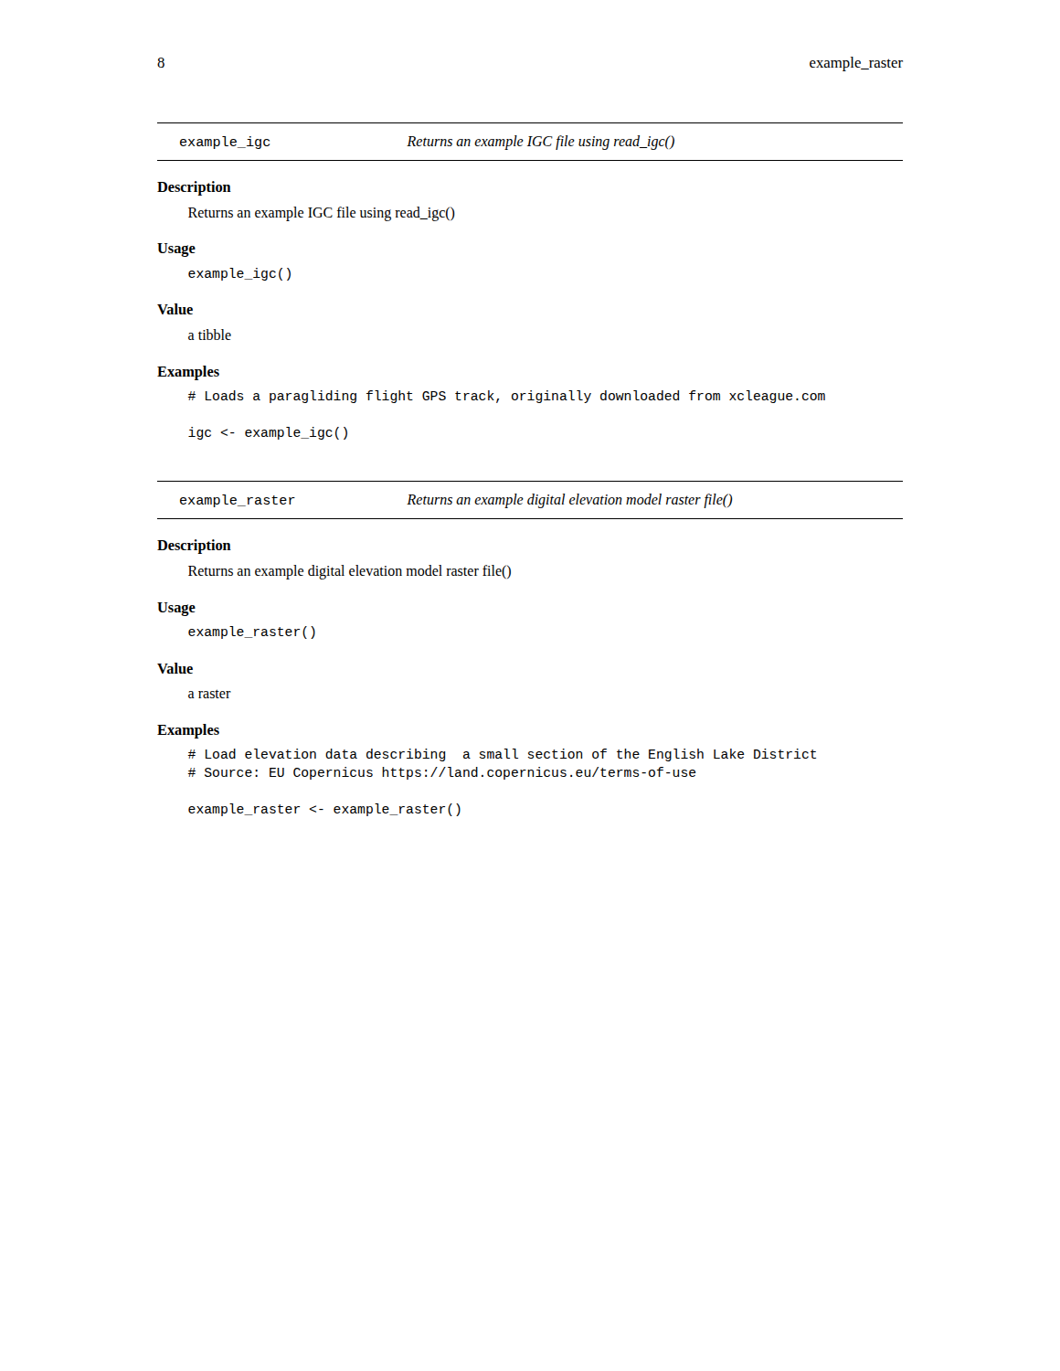8 example_raster
example_igc Returns an example IGC file using read_igc()
Description
Returns an example IGC file using read_igc()
Usage
example_igc()
Value
a tibble
Examples
# Loads a paragliding flight GPS track, originally downloaded from xcleague.com

igc <- example_igc()
example_raster Returns an example digital elevation model raster file()
Description
Returns an example digital elevation model raster file()
Usage
example_raster()
Value
a raster
Examples
# Load elevation data describing  a small section of the English Lake District
# Source: EU Copernicus https://land.copernicus.eu/terms-of-use

example_raster <- example_raster()